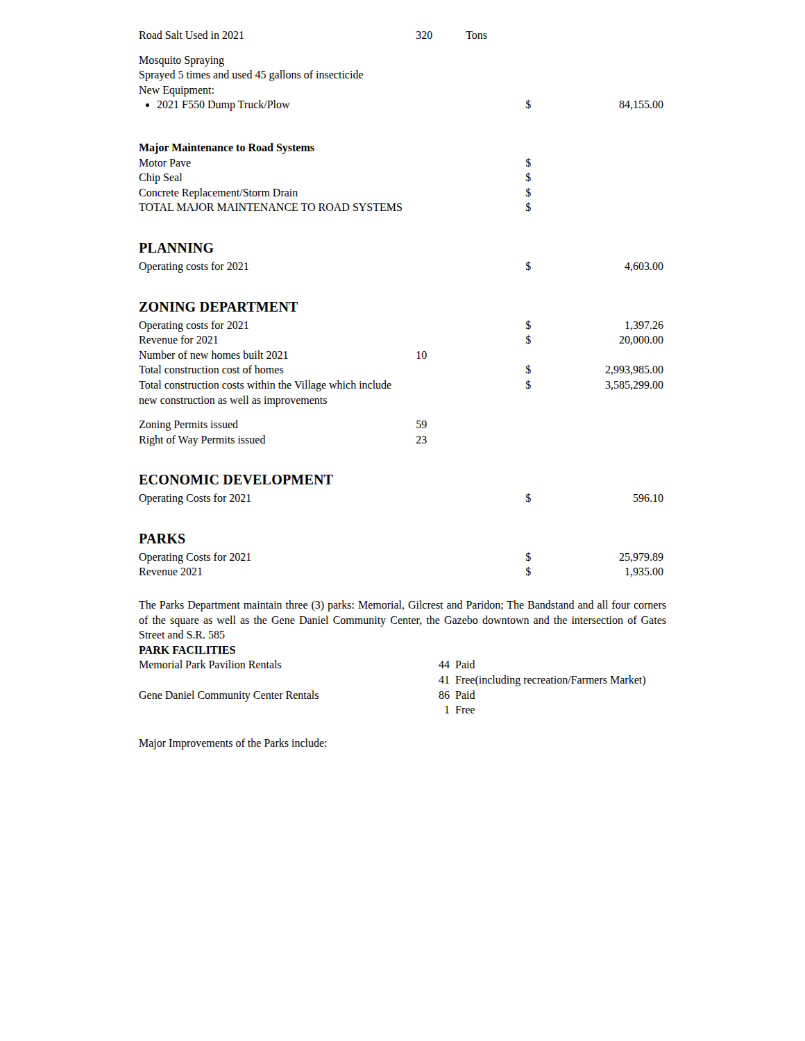| Road Salt Used in 2021 | 320 | Tons | | |
Mosquito Spraying
Sprayed 5 times and used 45 gallons of insecticide
New Equipment:
| 2021 F550 Dump Truck/Plow | | | $ | 84,155.00 |
Major Maintenance to Road Systems
| Motor Pave | | | $ | |
| Chip Seal | | | $ | |
| Concrete Replacement/Storm Drain | | | $ | |
| TOTAL MAJOR MAINTENANCE TO ROAD SYSTEMS | | | $ | |
PLANNING
| Operating costs for 2021 | | | $ | 4,603.00 |
ZONING DEPARTMENT
| Operating costs for 2021 | | | $ | 1,397.26 |
| Revenue for 2021 | | | $ | 20,000.00 |
| Number of new homes built 2021 | 10 | | | |
| Total construction cost of homes | | | $ | 2,993,985.00 |
| Total construction costs within the Village which include new construction as well as improvements | | | $ | 3,585,299.00 |
| Zoning Permits issued | 59 | | | |
| Right of Way Permits issued | 23 | | | |
ECONOMIC DEVELOPMENT
| Operating Costs for 2021 | | | $ | 596.10 |
PARKS
| Operating Costs for 2021 | | | $ | 25,979.89 |
| Revenue 2021 | | | $ | 1,935.00 |
The Parks Department maintain three (3) parks: Memorial, Gilcrest and Paridon; The Bandstand and all four corners of the square as well as the Gene Daniel Community Center, the Gazebo downtown and the intersection of Gates Street and S.R. 585
PARK FACILITIES
| Memorial Park Pavilion Rentals | 44 | Paid |
| | 41 | Free(including recreation/Farmers Market) |
| Gene Daniel Community Center Rentals | 86 | Paid |
| | 1 | Free |
Major Improvements of the Parks include: